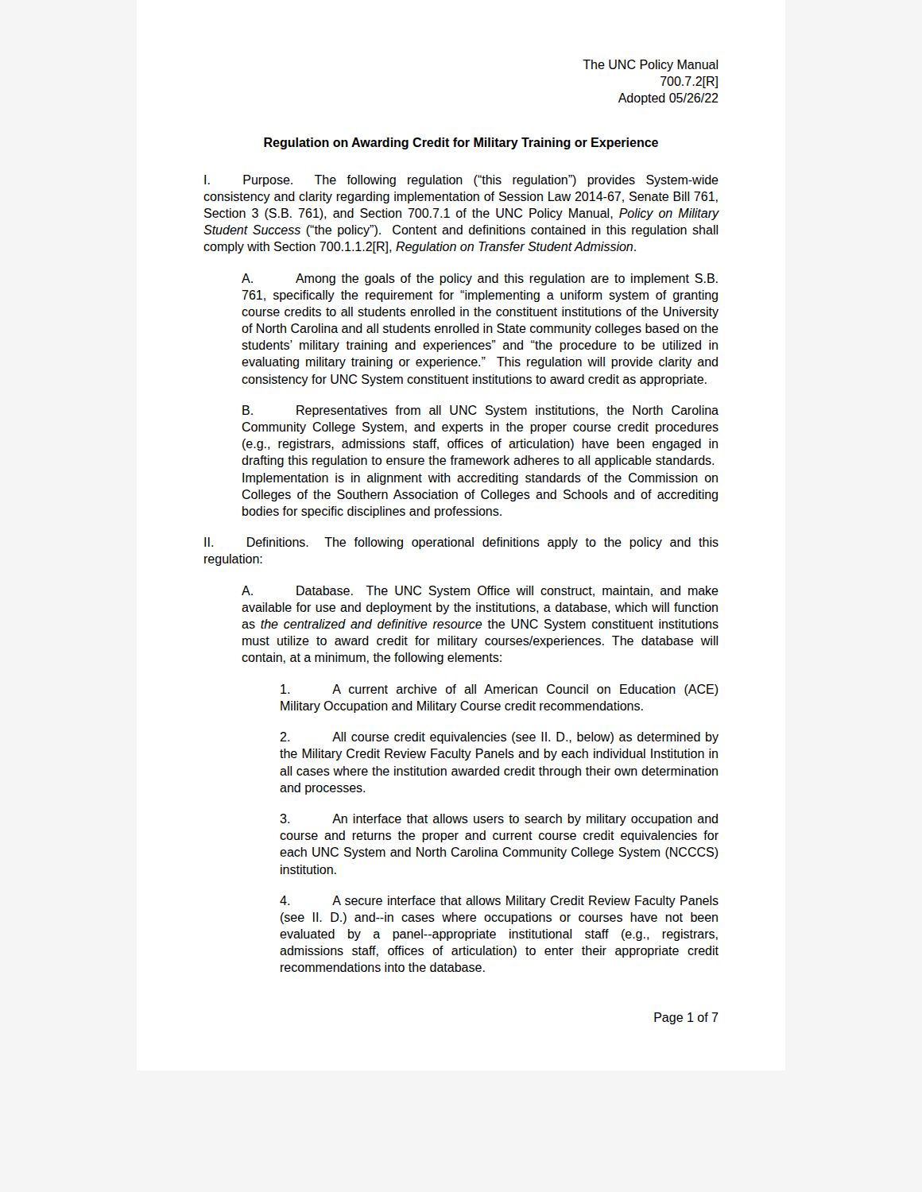The UNC Policy Manual
700.7.2[R]
Adopted 05/26/22
Regulation on Awarding Credit for Military Training or Experience
I. Purpose. The following regulation (“this regulation”) provides System-wide consistency and clarity regarding implementation of Session Law 2014-67, Senate Bill 761, Section 3 (S.B. 761), and Section 700.7.1 of the UNC Policy Manual, Policy on Military Student Success (“the policy”). Content and definitions contained in this regulation shall comply with Section 700.1.1.2[R], Regulation on Transfer Student Admission.
A. Among the goals of the policy and this regulation are to implement S.B. 761, specifically the requirement for “implementing a uniform system of granting course credits to all students enrolled in the constituent institutions of the University of North Carolina and all students enrolled in State community colleges based on the students’ military training and experiences” and “the procedure to be utilized in evaluating military training or experience.” This regulation will provide clarity and consistency for UNC System constituent institutions to award credit as appropriate.
B. Representatives from all UNC System institutions, the North Carolina Community College System, and experts in the proper course credit procedures (e.g., registrars, admissions staff, offices of articulation) have been engaged in drafting this regulation to ensure the framework adheres to all applicable standards. Implementation is in alignment with accrediting standards of the Commission on Colleges of the Southern Association of Colleges and Schools and of accrediting bodies for specific disciplines and professions.
II. Definitions. The following operational definitions apply to the policy and this regulation:
A. Database. The UNC System Office will construct, maintain, and make available for use and deployment by the institutions, a database, which will function as the centralized and definitive resource the UNC System constituent institutions must utilize to award credit for military courses/experiences. The database will contain, at a minimum, the following elements:
1. A current archive of all American Council on Education (ACE) Military Occupation and Military Course credit recommendations.
2. All course credit equivalencies (see II. D., below) as determined by the Military Credit Review Faculty Panels and by each individual Institution in all cases where the institution awarded credit through their own determination and processes.
3. An interface that allows users to search by military occupation and course and returns the proper and current course credit equivalencies for each UNC System and North Carolina Community College System (NCCCS) institution.
4. A secure interface that allows Military Credit Review Faculty Panels (see II. D.) and--in cases where occupations or courses have not been evaluated by a panel--appropriate institutional staff (e.g., registrars, admissions staff, offices of articulation) to enter their appropriate credit recommendations into the database.
Page 1 of 7